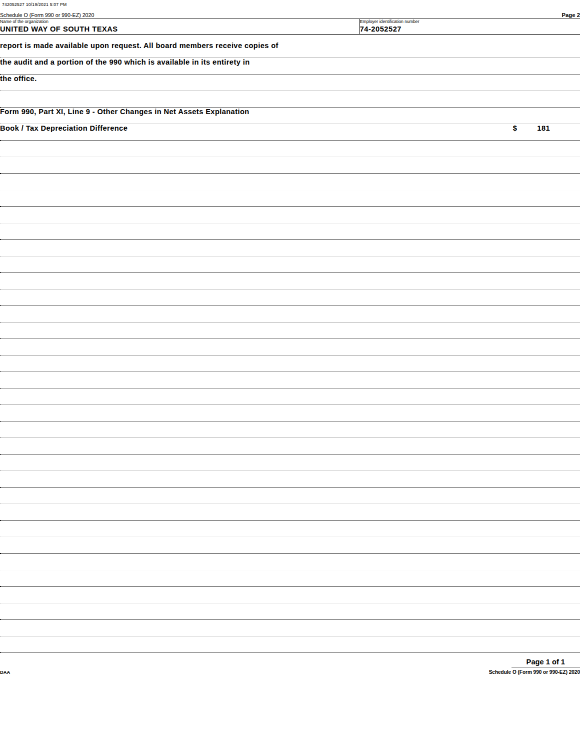742052527 10/19/2021 5:07 PM
Schedule O (Form 990 or 990-EZ) 2020
Page 2
| Name of the organization | Employer identification number |
| UNITED WAY OF SOUTH TEXAS | 74-2052527 |
report is made available upon request. All board members receive copies of
the audit and a portion of the 990 which is available in its entirety in
the office.
Form 990, Part XI, Line 9 - Other Changes in Net Assets Explanation
Book / Tax Depreciation Difference $181
DAA
Page 1 of 1
Schedule O (Form 990 or 990-EZ) 2020